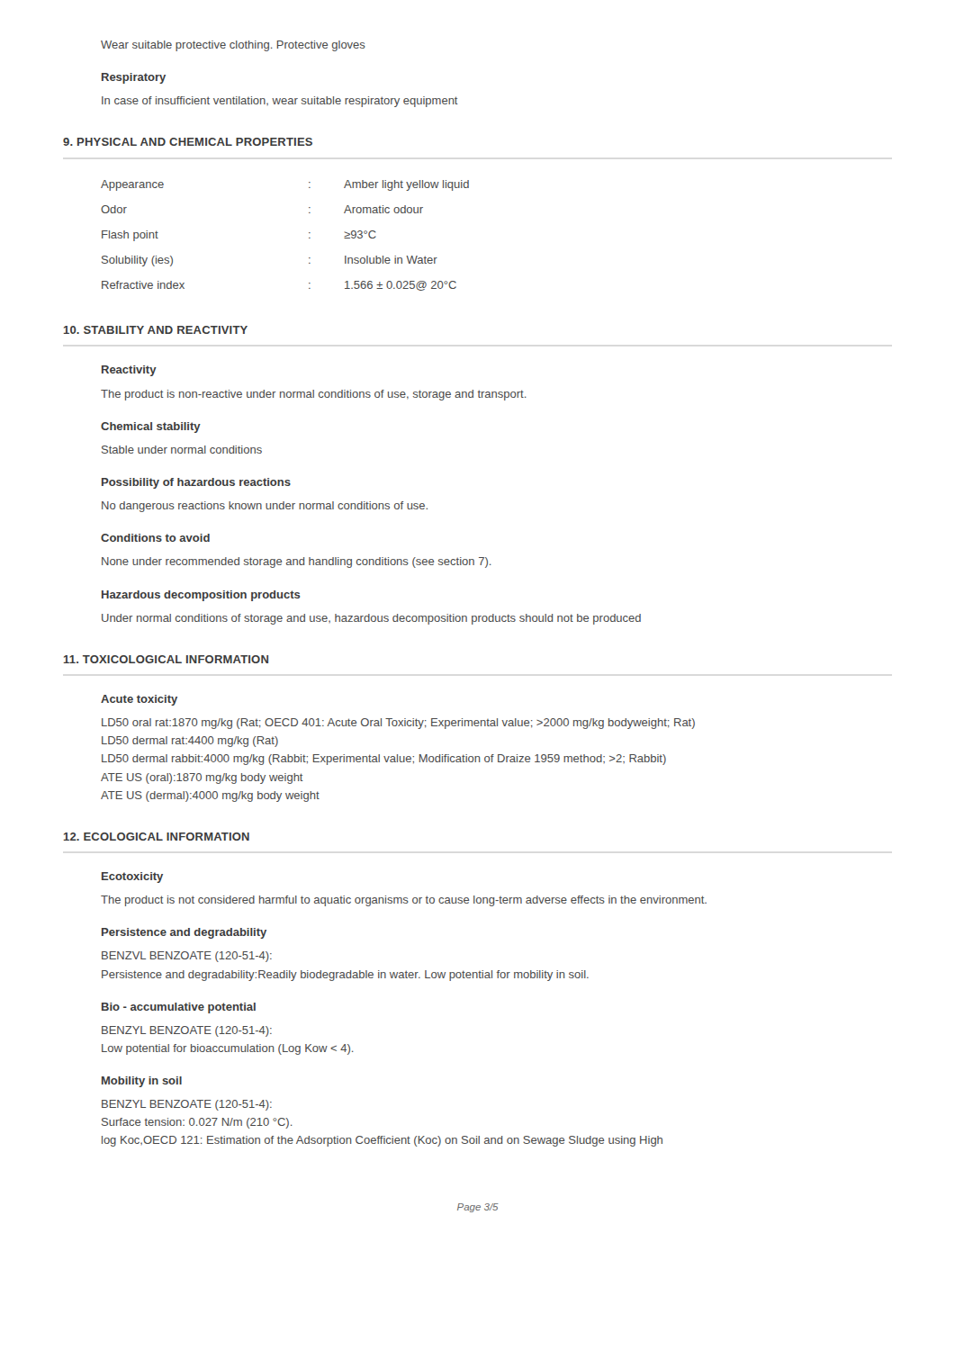Wear suitable protective clothing. Protective gloves
Respiratory
In case of insufficient ventilation, wear suitable respiratory equipment
9. PHYSICAL AND CHEMICAL PROPERTIES
| Appearance | : | Amber light yellow liquid |
| Odor | : | Aromatic odour |
| Flash point | : | ≥93°C |
| Solubility (ies) | : | Insoluble in Water |
| Refractive index | : | 1.566 ± 0.025@ 20°C |
10. STABILITY AND REACTIVITY
Reactivity
The product is non-reactive under normal conditions of use, storage and transport.
Chemical stability
Stable under normal conditions
Possibility of hazardous reactions
No dangerous reactions known under normal conditions of use.
Conditions to avoid
None under recommended storage and handling conditions (see section 7).
Hazardous decomposition products
Under normal conditions of storage and use, hazardous decomposition products should not be produced
11. TOXICOLOGICAL INFORMATION
Acute toxicity
LD50 oral rat:1870 mg/kg (Rat; OECD 401: Acute Oral Toxicity; Experimental value; >2000 mg/kg bodyweight; Rat)
LD50 dermal rat:4400 mg/kg (Rat)
LD50 dermal rabbit:4000 mg/kg (Rabbit; Experimental value; Modification of Draize 1959 method; >2; Rabbit)
ATE US (oral):1870 mg/kg body weight
ATE US (dermal):4000 mg/kg body weight
12. ECOLOGICAL INFORMATION
Ecotoxicity
The product is not considered harmful to aquatic organisms or to cause long-term adverse effects in the environment.
Persistence and degradability
BENZVL BENZOATE (120-51-4):
Persistence and degradability:Readily biodegradable in water. Low potential for mobility in soil.
Bio - accumulative potential
BENZYL BENZOATE (120-51-4):
Low potential for bioaccumulation (Log Kow < 4).
Mobility in soil
BENZYL BENZOATE (120-51-4):
Surface tension: 0.027 N/m (210 °C).
log Koc,OECD 121: Estimation of the Adsorption Coefficient (Koc) on Soil and on Sewage Sludge using High
Page 3/5